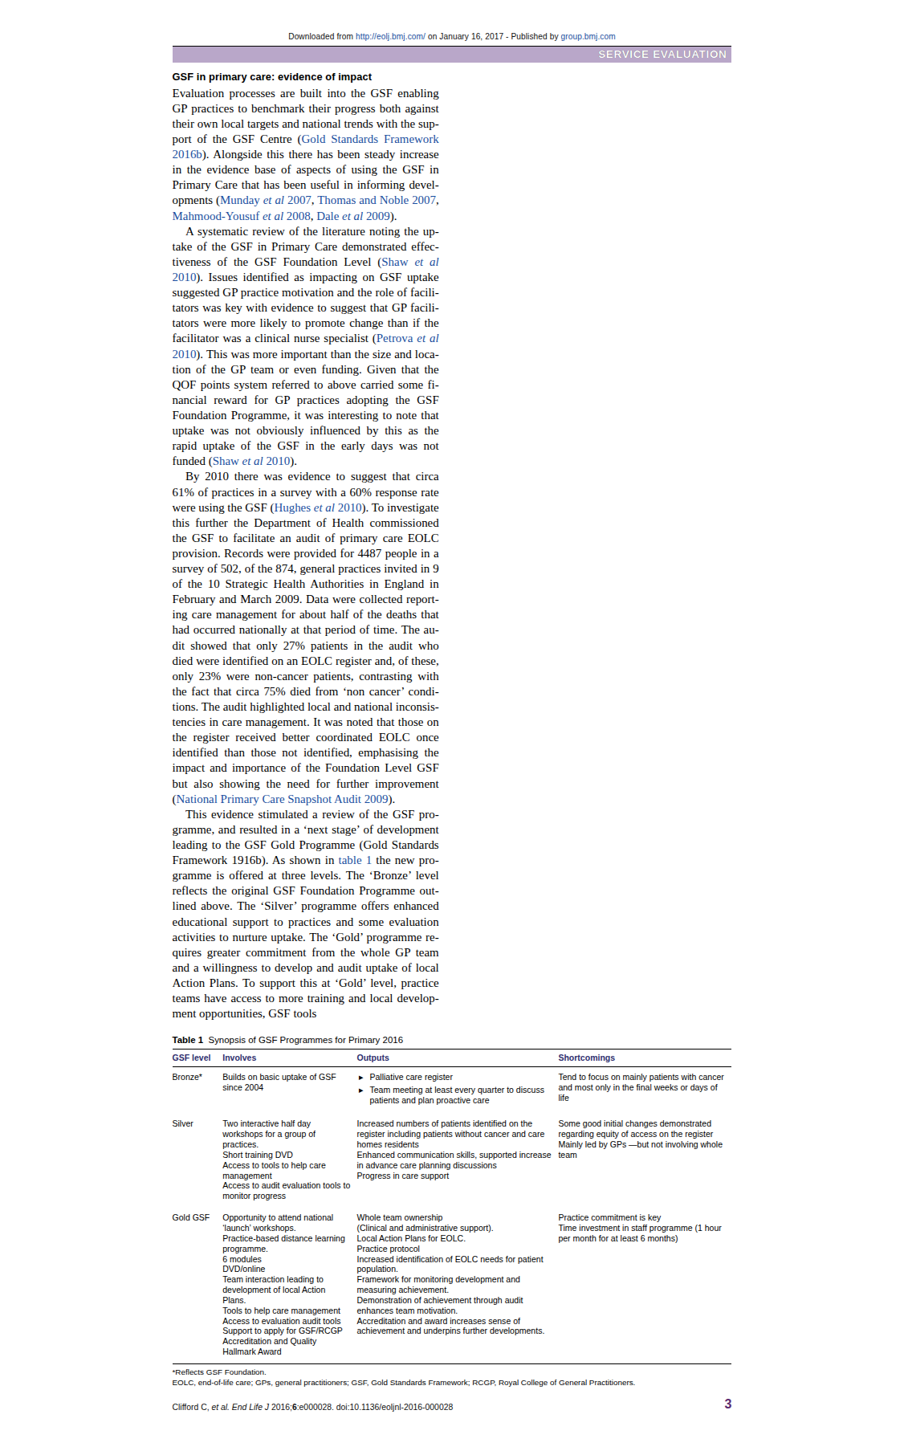Downloaded from http://eolj.bmj.com/ on January 16, 2017 - Published by group.bmj.com
SERVICE EVALUATION
GSF in primary care: evidence of impact
Evaluation processes are built into the GSF enabling GP practices to benchmark their progress both against their own local targets and national trends with the support of the GSF Centre (Gold Standards Framework 2016b). Alongside this there has been steady increase in the evidence base of aspects of using the GSF in Primary Care that has been useful in informing developments (Munday et al 2007, Thomas and Noble 2007, Mahmood-Yousuf et al 2008, Dale et al 2009).
A systematic review of the literature noting the uptake of the GSF in Primary Care demonstrated effectiveness of the GSF Foundation Level (Shaw et al 2010). Issues identified as impacting on GSF uptake suggested GP practice motivation and the role of facilitators was key with evidence to suggest that GP facilitators were more likely to promote change than if the facilitator was a clinical nurse specialist (Petrova et al 2010). This was more important than the size and location of the GP team or even funding. Given that the QOF points system referred to above carried some financial reward for GP practices adopting the GSF Foundation Programme, it was interesting to note that uptake was not obviously influenced by this as the rapid uptake of the GSF in the early days was not funded (Shaw et al 2010).
By 2010 there was evidence to suggest that circa 61% of practices in a survey with a 60% response rate were using the GSF (Hughes et al 2010). To investigate this further the Department of Health commissioned the GSF to facilitate an audit of primary care EOLC provision. Records were provided for 4487 people in a survey of 502, of the 874, general practices invited in 9 of the 10 Strategic Health Authorities in England in February and March 2009. Data were collected reporting care management for about half of the deaths that had occurred nationally at that period of time. The audit showed that only 27% patients in the audit who died were identified on an EOLC register and, of these, only 23% were non-cancer patients, contrasting with the fact that circa 75% died from ‘non cancer’ conditions. The audit highlighted local and national inconsistencies in care management. It was noted that those on the register received better coordinated EOLC once identified than those not identified, emphasising the impact and importance of the Foundation Level GSF but also showing the need for further improvement (National Primary Care Snapshot Audit 2009).
This evidence stimulated a review of the GSF programme, and resulted in a ‘next stage’ of development leading to the GSF Gold Programme (Gold Standards Framework 1916b). As shown in table 1 the new programme is offered at three levels. The ‘Bronze’ level reflects the original GSF Foundation Programme outlined above. The ‘Silver’ programme offers enhanced educational support to practices and some evaluation activities to nurture uptake. The ‘Gold’ programme requires greater commitment from the whole GP team and a willingness to develop and audit uptake of local Action Plans. To support this at ‘Gold’ level, practice teams have access to more training and local development opportunities, GSF tools
Table 1 Synopsis of GSF Programmes for Primary 2016
| GSF level | Involves | Outputs | Shortcomings |
| --- | --- | --- | --- |
| Bronze* | Builds on basic uptake of GSF since 2004 | Palliative care register Team meeting at least every quarter to discuss patients and plan proactive care | Tend to focus on mainly patients with cancer and most only in the final weeks or days of life |
| Silver | Two interactive half day workshops for a group of practices. Short training DVD Access to tools to help care management Access to audit evaluation tools to monitor progress | Increased numbers of patients identified on the register including patients without cancer and care homes residents Enhanced communication skills, supported increase in advance care planning discussions Progress in care support | Some good initial changes demonstrated regarding equity of access on the register Mainly led by GPs —but not involving whole team |
| Gold GSF | Opportunity to attend national ‘launch’ workshops. Practice-based distance learning programme. 6 modules DVD/online Team interaction leading to development of local Action Plans. Tools to help care management Access to evaluation audit tools Support to apply for GSF/RCGP Accreditation and Quality Hallmark Award | Whole team ownership (Clinical and administrative support). Local Action Plans for EOLC. Practice protocol Increased identification of EOLC needs for patient population. Framework for monitoring development and measuring achievement. Demonstration of achievement through audit enhances team motivation. Accreditation and award increases sense of achievement and underpins further developments. | Practice commitment is key Time investment in staff programme (1 hour per month for at least 6 months) |
*Reflects GSF Foundation.
EOLC, end-of-life care; GPs, general practitioners; GSF, Gold Standards Framework; RCGP, Royal College of General Practitioners.
Clifford C, et al. End Life J 2016;6:e000028. doi:10.1136/eoljnl-2016-000028
3